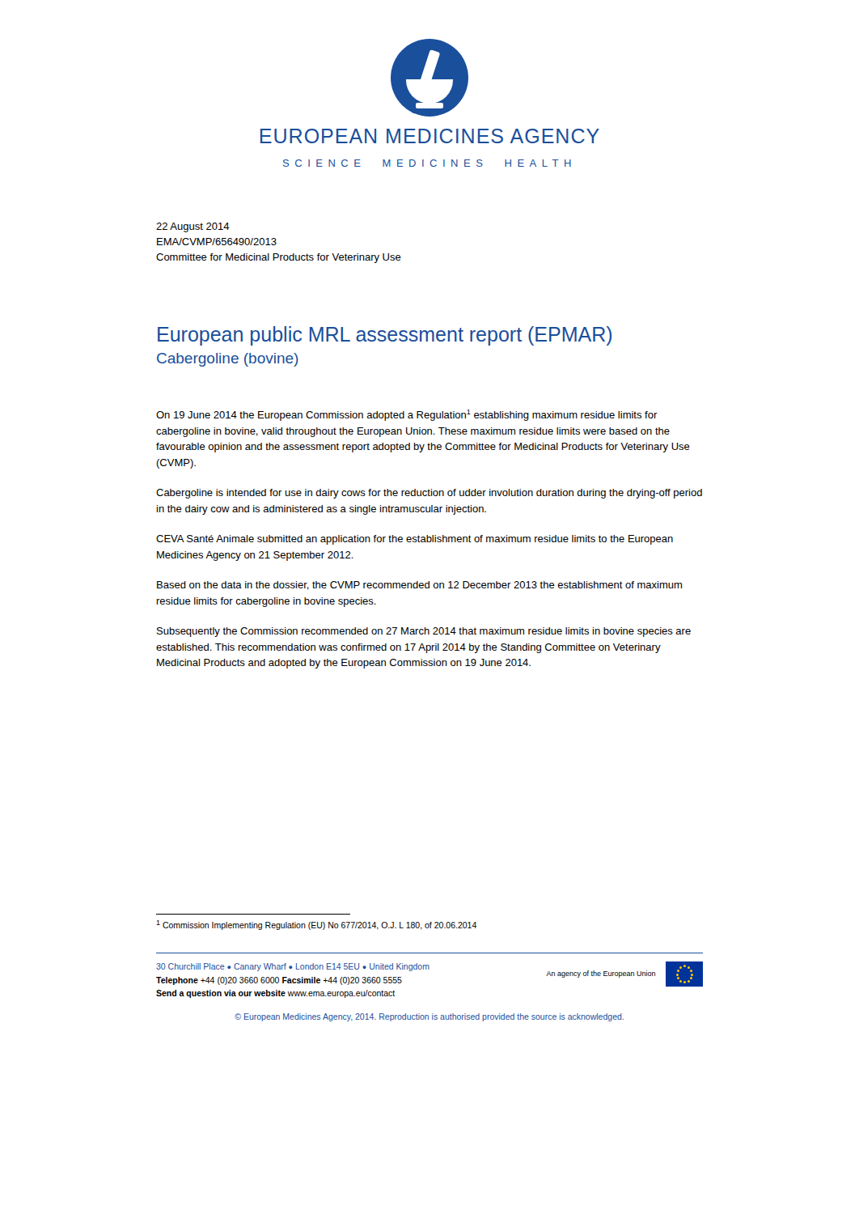EUROPEAN MEDICINES AGENCY
SCIENCE MEDICINES HEALTH
22 August 2014
EMA/CVMP/656490/2013
Committee for Medicinal Products for Veterinary Use
European public MRL assessment report (EPMAR)
Cabergoline (bovine)
On 19 June 2014 the European Commission adopted a Regulation1 establishing maximum residue limits for cabergoline in bovine, valid throughout the European Union. These maximum residue limits were based on the favourable opinion and the assessment report adopted by the Committee for Medicinal Products for Veterinary Use (CVMP).
Cabergoline is intended for use in dairy cows for the reduction of udder involution duration during the drying-off period in the dairy cow and is administered as a single intramuscular injection.
CEVA Santé Animale submitted an application for the establishment of maximum residue limits to the European Medicines Agency on 21 September 2012.
Based on the data in the dossier, the CVMP recommended on 12 December 2013 the establishment of maximum residue limits for cabergoline in bovine species.
Subsequently the Commission recommended on 27 March 2014 that maximum residue limits in bovine species are established. This recommendation was confirmed on 17 April 2014 by the Standing Committee on Veterinary Medicinal Products and adopted by the European Commission on 19 June 2014.
1 Commission Implementing Regulation (EU) No 677/2014, O.J. L 180, of 20.06.2014
An agency of the European Union
30 Churchill Place ● Canary Wharf ● London E14 5EU ● United Kingdom
Telephone +44 (0)20 3660 6000 Facsimile +44 (0)20 3660 5555
Send a question via our website www.ema.europa.eu/contact
© European Medicines Agency, 2014. Reproduction is authorised provided the source is acknowledged.